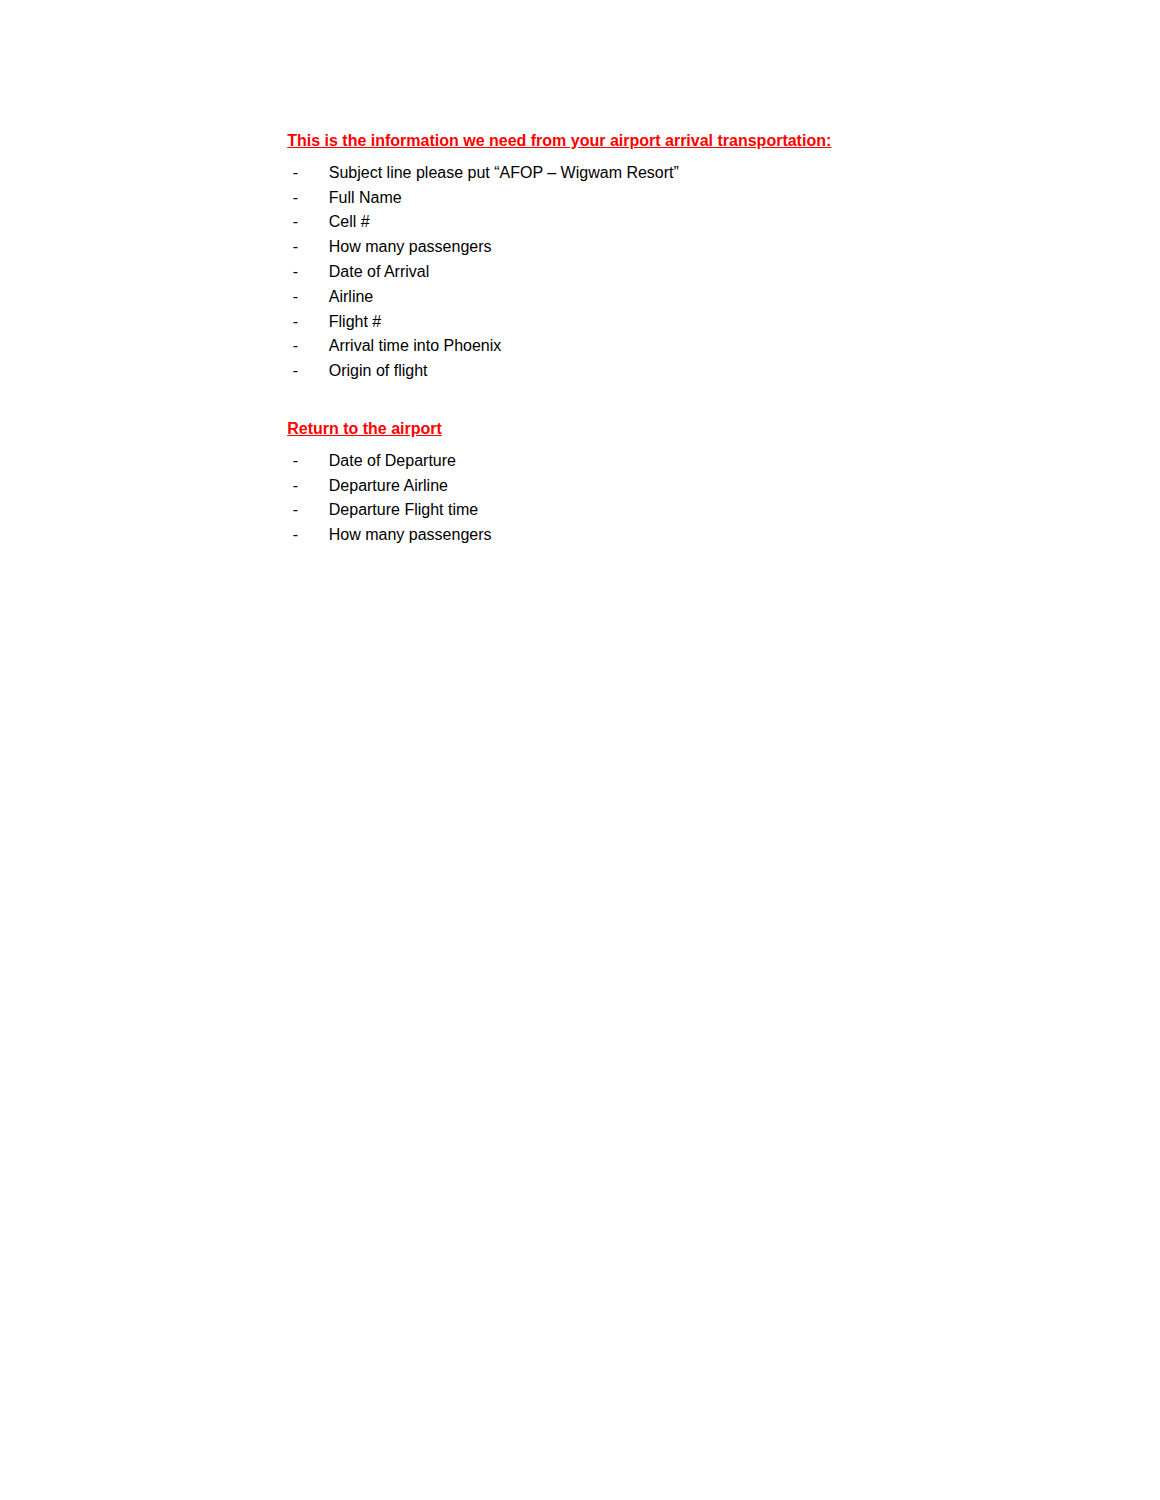This is the information we need from your airport arrival transportation:
Subject line please put “AFOP – Wigwam Resort”
Full Name
Cell #
How many passengers
Date of Arrival
Airline
Flight #
Arrival time into Phoenix
Origin of flight
Return to the airport
Date of Departure
Departure Airline
Departure Flight time
How many passengers